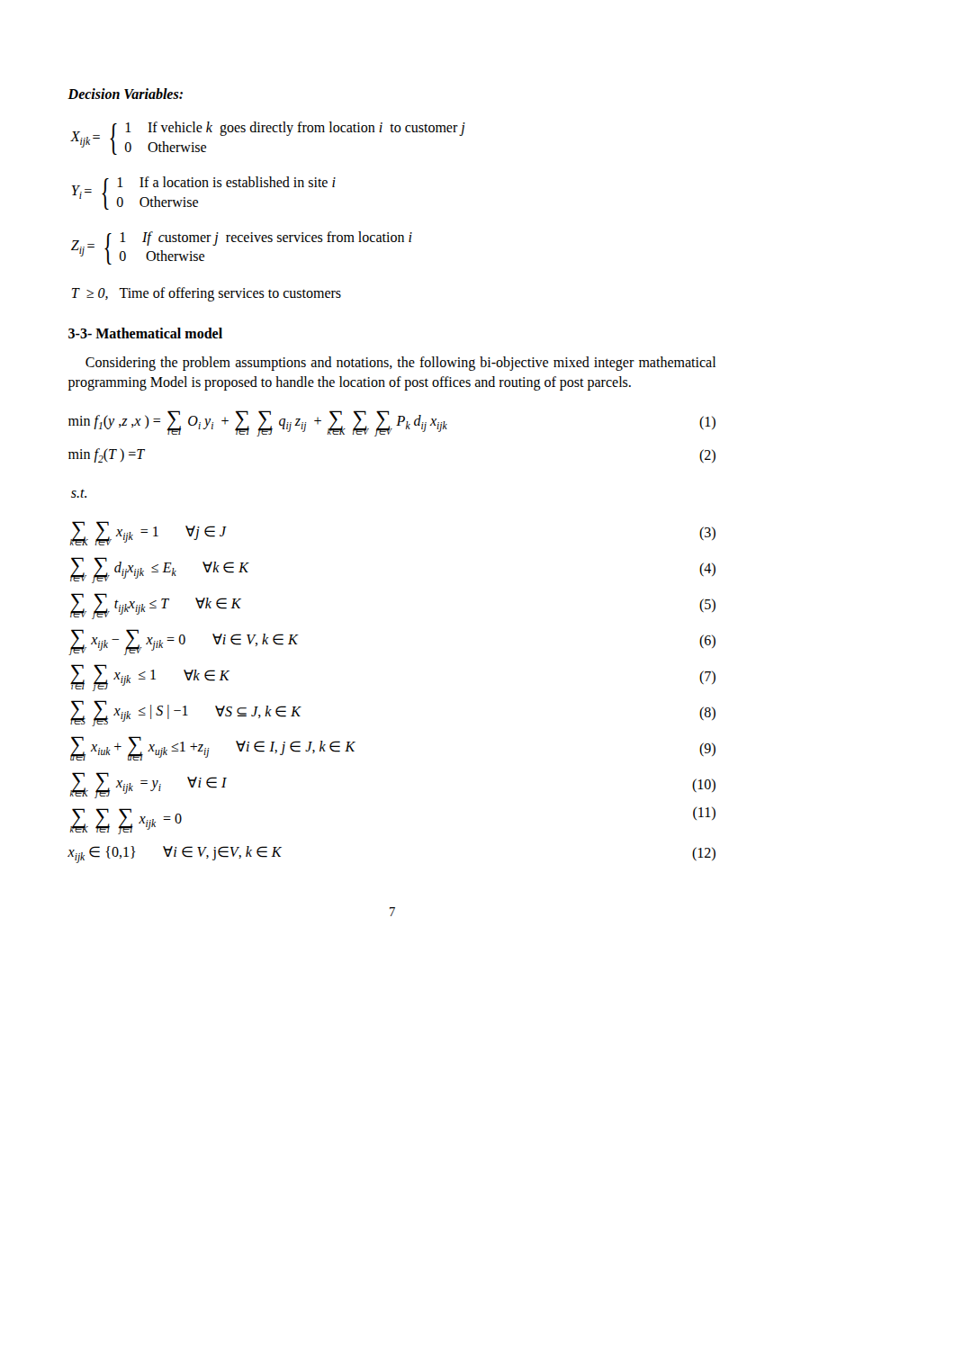Decision Variables:
Xijk = {
1 If vehicle k goes directly from location i to customer j
0 Otherwise
Yi = {
1 If a location is established in site i
0 Otherwise
Zij = {
1 If customer j receives services from location i
0 Otherwise
T ≥ 0, Time of offering services to customers
3-3- Mathematical model
Considering the problem assumptions and notations, the following bi-objective mixed integer mathematical programming Model is proposed to handle the location of post offices and routing of post parcels.
| min f 1 ( y , z , x ) = ∑ i∈I O i y i + ∑ i∈I ∑ j∈J q ij z ij + ∑ k∈K ∑ i∈V ∑ j∈V P k d ij x ijk | (1) |
| min f 2 ( T ) = T | (2) |
s.t.
| ∑ k∈K ∑ i∈V x ijk = 1 ∀ j ∈ J | (3) |
| ∑ i∈V ∑ j∈V d ij x ijk ≤ E k ∀ k ∈ K | (4) |
| ∑ i∈V ∑ j∈V t ijk x ijk ≤ T ∀ k ∈ K | (5) |
| ∑ j∈V x ijk − ∑ j∈V x jik = 0 ∀ i ∈ V , k ∈ K | (6) |
| ∑ i∈I ∑ j∈J x ijk ≤ 1 ∀ k ∈ K | (7) |
| ∑ i∈S ∑ j∈S x ijk ≤ / S / −1 ∀ S ⊆ J , k ∈ K | (8) |
| ∑ u∈I x iuk + ∑ u∈I x ujk ≤1 + z ij ∀ i ∈ I , j ∈ J , k ∈ K | (9) |
| ∑ k∈K ∑ j∈J x ijk = y i ∀ i ∈ I | (10) |
| ∑ k∈K ∑ i∈I ∑ j∈I x ijk = 0 | (11) |
| x ijk ∈ {0,1} ∀ i ∈ V , j∈ V , k ∈ K | (12) |
7